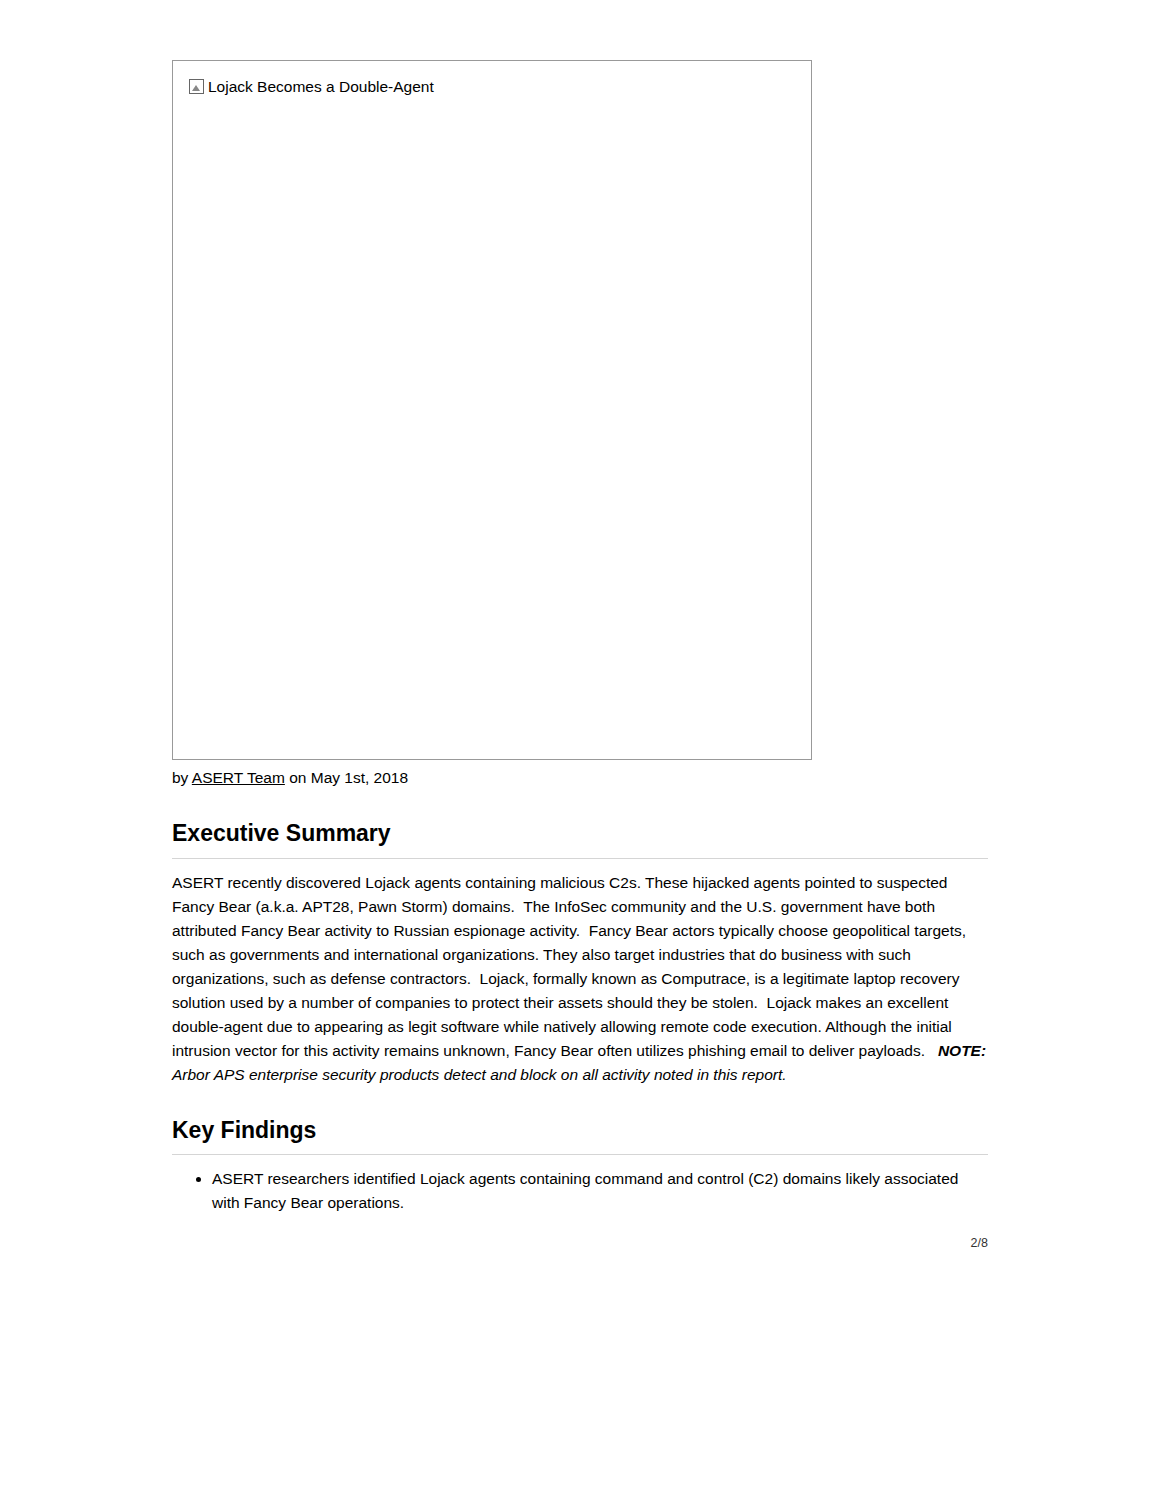Lojack Becomes a Double-Agent
by ASERT Team on May 1st, 2018
Executive Summary
ASERT recently discovered Lojack agents containing malicious C2s. These hijacked agents pointed to suspected Fancy Bear (a.k.a. APT28, Pawn Storm) domains. The InfoSec community and the U.S. government have both attributed Fancy Bear activity to Russian espionage activity. Fancy Bear actors typically choose geopolitical targets, such as governments and international organizations. They also target industries that do business with such organizations, such as defense contractors. Lojack, formally known as Computrace, is a legitimate laptop recovery solution used by a number of companies to protect their assets should they be stolen. Lojack makes an excellent double-agent due to appearing as legit software while natively allowing remote code execution. Although the initial intrusion vector for this activity remains unknown, Fancy Bear often utilizes phishing email to deliver payloads. NOTE: Arbor APS enterprise security products detect and block on all activity noted in this report.
Key Findings
ASERT researchers identified Lojack agents containing command and control (C2) domains likely associated with Fancy Bear operations.
2/8